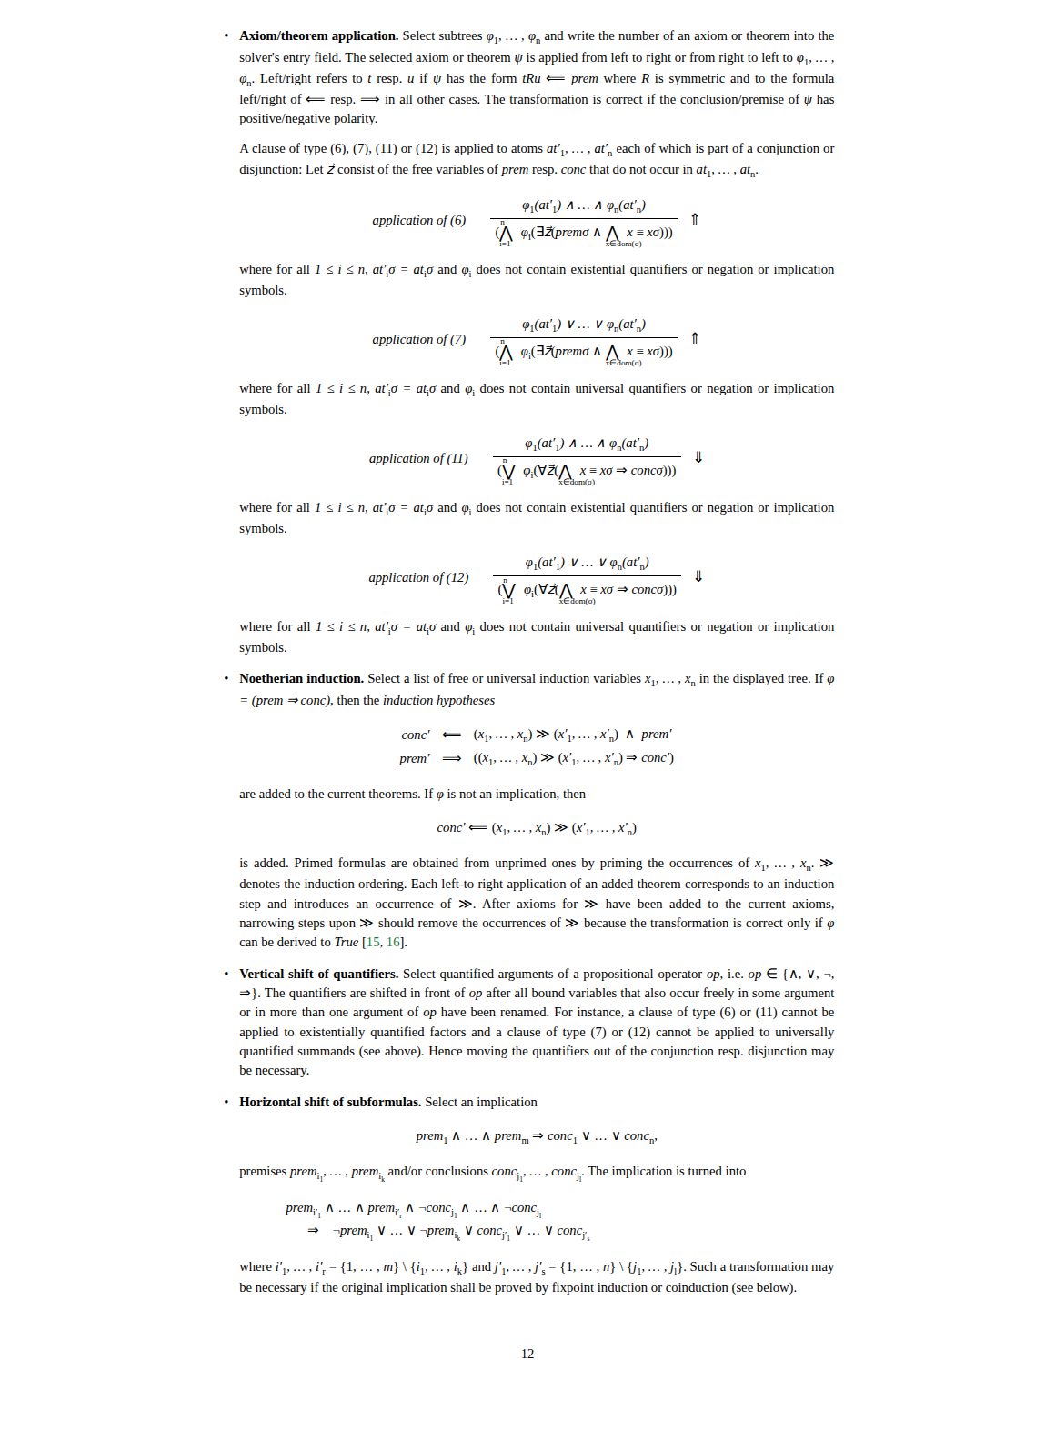Axiom/theorem application. Select subtrees φ1, … , φn and write the number of an axiom or theorem into the solver's entry field. The selected axiom or theorem ψ is applied from left to right or from right to left to φ1, … , φn. Left/right refers to t resp. u if ψ has the form tRu ⟸ prem where R is symmetric and to the formula left/right of ⟸ resp. ⟹ in all other cases. The transformation is correct if the conclusion/premise of ψ has positive/negative polarity.
A clause of type (6), (7), (11) or (12) is applied to atoms at′1, … , at′n each of which is part of a conjunction or disjunction: Let z⃗ consist of the free variables of prem resp. conc that do not occur in at1, … , atn.
application of (6) φ1(at′1) ∧ … ∧ φn(at′n) (⋀i=1n φi(∃z⃗(premσ ∧ ⋀x∈dom(σ) x ≡ xσ))) ⇑
where for all 1 ≤ i ≤ n, at′iσ = atiσ and φi does not contain existential quantifiers or negation or implication symbols.
application of (7) φ1(at′1) ∨ … ∨ φn(at′n) (⋀i=1n φi(∃z⃗(premσ ∧ ⋀x∈dom(σ) x ≡ xσ))) ⇑
where for all 1 ≤ i ≤ n, at′iσ = atiσ and φi does not contain universal quantifiers or negation or implication symbols.
application of (11) φ1(at′1) ∧ … ∧ φn(at′n) (⋁i=1n φi(∀z⃗(⋀x∈dom(σ) x ≡ xσ ⇒ concσ))) ⇓
where for all 1 ≤ i ≤ n, at′iσ = atiσ and φi does not contain existential quantifiers or negation or implication symbols.
application of (12) φ1(at′1) ∨ … ∨ φn(at′n) (⋁i=1n φi(∀z⃗(⋀x∈dom(σ) x ≡ xσ ⇒ concσ))) ⇓
where for all 1 ≤ i ≤ n, at′iσ = atiσ and φi does not contain universal quantifiers or negation or implication symbols.
Noetherian induction. Select a list of free or universal induction variables x1, … , xn in the displayed tree. If φ = (prem ⇒ conc), then the induction hypotheses
| conc′ | ⟸ | ( x 1 , … , x n ) ≫ ( x′ 1 , … , x′ n ) ∧ prem′ |
| prem′ | ⟹ | (( x 1 , … , x n ) ≫ ( x′ 1 , … , x′ n ) ⇒ conc′ ) |
are added to the current theorems. If φ is not an implication, then
conc′ ⟸ (x1, … , xn) ≫ (x′1, … , x′n)
is added. Primed formulas are obtained from unprimed ones by priming the occurrences of x1, … , xn. ≫ denotes the induction ordering. Each left-to right application of an added theorem corresponds to an induction step and introduces an occurrence of ≫. After axioms for ≫ have been added to the current axioms, narrowing steps upon ≫ should remove the occurrences of ≫ because the transformation is correct only if φ can be derived to True [15, 16].
Vertical shift of quantifiers. Select quantified arguments of a propositional operator op, i.e. op ∈ {∧, ∨, ¬, ⇒}. The quantifiers are shifted in front of op after all bound variables that also occur freely in some argument or in more than one argument of op have been renamed. For instance, a clause of type (6) or (11) cannot be applied to existentially quantified factors and a clause of type (7) or (12) cannot be applied to universally quantified summands (see above). Hence moving the quantifiers out of the conjunction resp. disjunction may be necessary.
Horizontal shift of subformulas. Select an implication
prem1 ∧ … ∧ premm ⇒ conc1 ∨ … ∨ concn,
premises premi1, … , premik and/or conclusions concj1, … , concjl. The implication is turned into
premi′1 ∧ … ∧ premi′r ∧ ¬concj1 ∧ … ∧ ¬concjl
⇒ ¬premi1 ∨ … ∨ ¬premik ∨ concj′1 ∨ … ∨ concj′s
where i′1, … , i′r = {1, … , m} \ {i1, … , ik} and j′1, … , j′s = {1, … , n} \ {j1, … , jl}. Such a transformation may be necessary if the original implication shall be proved by fixpoint induction or coinduction (see below).
12